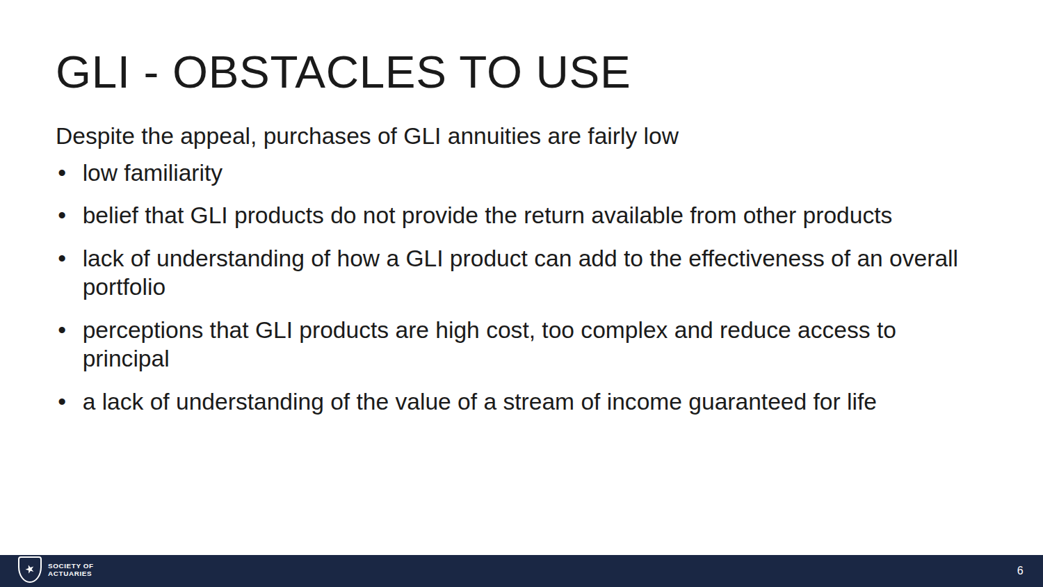GLI - OBSTACLES TO USE
Despite the appeal, purchases of GLI annuities are fairly low
low familiarity
belief that GLI products do not provide the return available from other products
lack of understanding of how a GLI product can add to the effectiveness of an overall portfolio
perceptions that GLI products are high cost, too complex and reduce access to principal
a lack of understanding of the value of a stream of income guaranteed for life
Society of
Actuaries
6